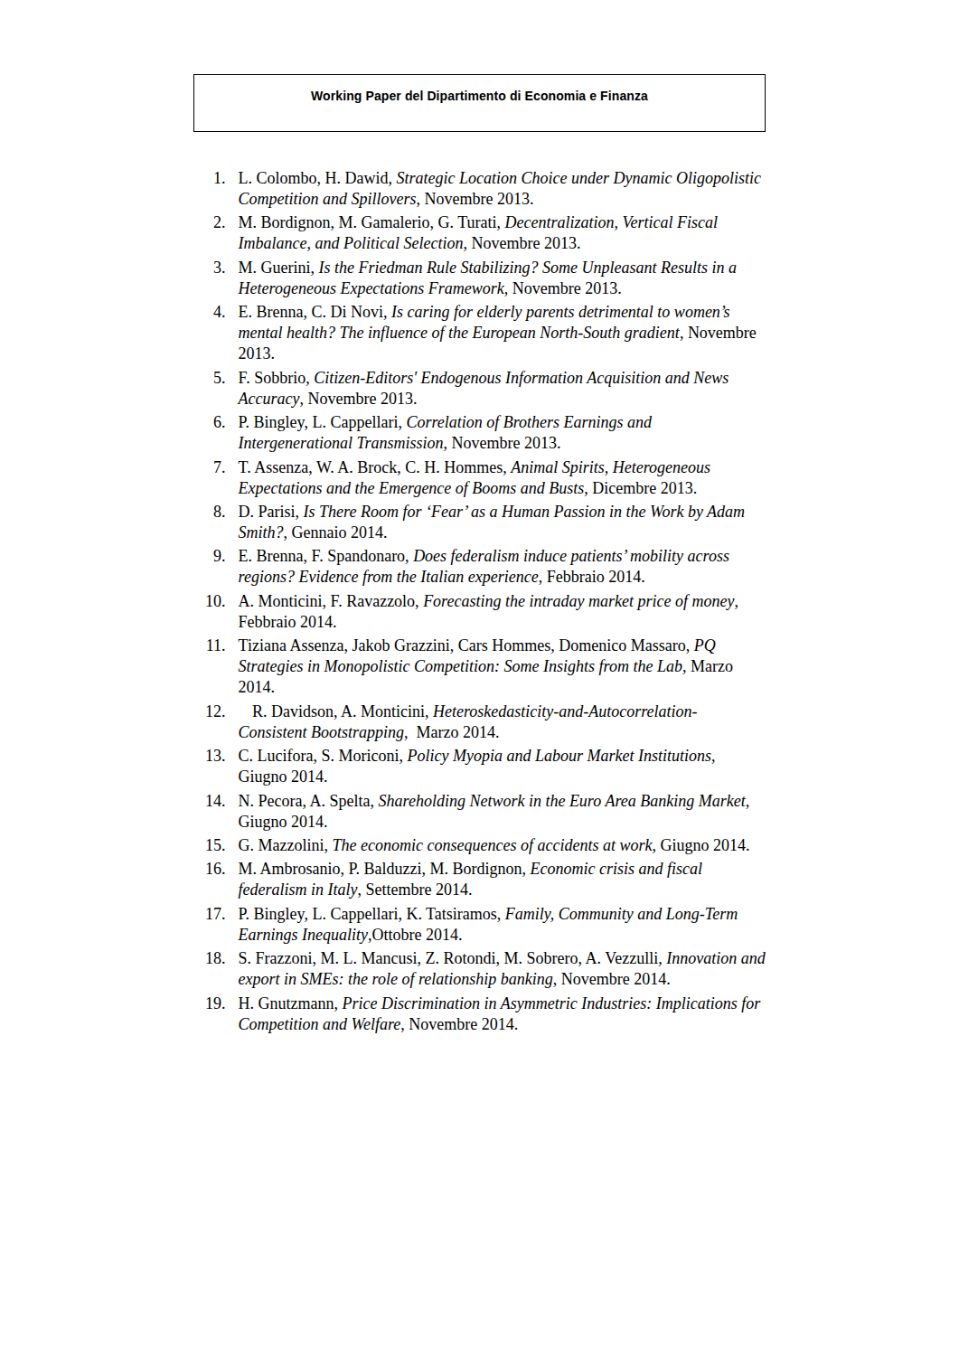Working Paper del Dipartimento di Economia e Finanza
L. Colombo, H. Dawid, Strategic Location Choice under Dynamic Oligopolistic Competition and Spillovers, Novembre 2013.
M. Bordignon, M. Gamalerio, G. Turati, Decentralization, Vertical Fiscal Imbalance, and Political Selection, Novembre 2013.
M. Guerini, Is the Friedman Rule Stabilizing? Some Unpleasant Results in a Heterogeneous Expectations Framework, Novembre 2013.
E. Brenna, C. Di Novi, Is caring for elderly parents detrimental to women’s mental health? The influence of the European North-South gradient, Novembre 2013.
F. Sobbrio, Citizen-Editors' Endogenous Information Acquisition and News Accuracy, Novembre 2013.
P. Bingley, L. Cappellari, Correlation of Brothers Earnings and Intergenerational Transmission, Novembre 2013.
T. Assenza, W. A. Brock, C. H. Hommes, Animal Spirits, Heterogeneous Expectations and the Emergence of Booms and Busts, Dicembre 2013.
D. Parisi, Is There Room for ‘Fear’ as a Human Passion in the Work by Adam Smith?, Gennaio 2014.
E. Brenna, F. Spandonaro, Does federalism induce patients’ mobility across regions? Evidence from the Italian experience, Febbraio 2014.
A. Monticini, F. Ravazzolo, Forecasting the intraday market price of money, Febbraio 2014.
Tiziana Assenza, Jakob Grazzini, Cars Hommes, Domenico Massaro, PQ Strategies in Monopolistic Competition: Some Insights from the Lab, Marzo 2014.
R. Davidson, A. Monticini, Heteroskedasticity-and-Autocorrelation-Consistent Bootstrapping, Marzo 2014.
C. Lucifora, S. Moriconi, Policy Myopia and Labour Market Institutions, Giugno 2014.
N. Pecora, A. Spelta, Shareholding Network in the Euro Area Banking Market, Giugno 2014.
G. Mazzolini, The economic consequences of accidents at work, Giugno 2014.
M. Ambrosanio, P. Balduzzi, M. Bordignon, Economic crisis and fiscal federalism in Italy, Settembre 2014.
P. Bingley, L. Cappellari, K. Tatsiramos, Family, Community and Long-Term Earnings Inequality,Ottobre 2014.
S. Frazzoni, M. L. Mancusi, Z. Rotondi, M. Sobrero, A. Vezzulli, Innovation and export in SMEs: the role of relationship banking, Novembre 2014.
H. Gnutzmann, Price Discrimination in Asymmetric Industries: Implications for Competition and Welfare, Novembre 2014.